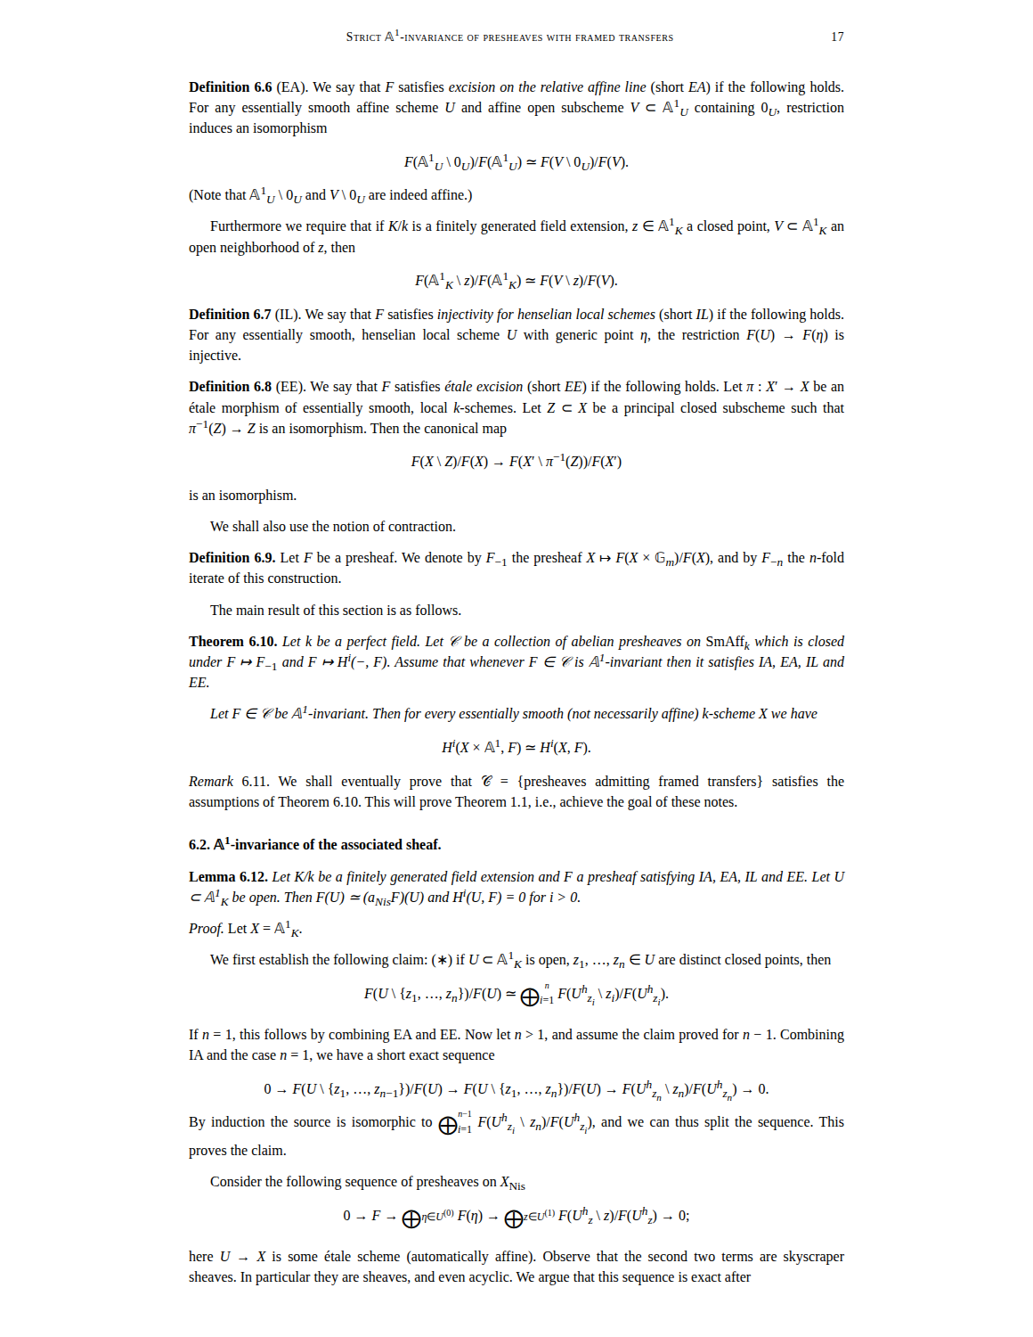Strict 𝔸1-invariance of presheaves with framed transfers 17
Definition 6.6 (EA). We say that F satisfies excision on the relative affine line (short EA) if the following holds. For any essentially smooth affine scheme U and affine open subscheme V ⊂ 𝔸1U containing 0U, restriction induces an isomorphism
F(𝔸1U \ 0U)/F(𝔸1U) ≃ F(V \ 0U)/F(V).
(Note that 𝔸1U \ 0U and V \ 0U are indeed affine.)
Furthermore we require that if K/k is a finitely generated field extension, z ∈ 𝔸1K a closed point, V ⊂ 𝔸1K an open neighborhood of z, then
F(𝔸1K \ z)/F(𝔸1K) ≃ F(V \ z)/F(V).
Definition 6.7 (IL). We say that F satisfies injectivity for henselian local schemes (short IL) if the following holds. For any essentially smooth, henselian local scheme U with generic point η, the restriction F(U) → F(η) is injective.
Definition 6.8 (EE). We say that F satisfies étale excision (short EE) if the following holds. Let π : X′ → X be an étale morphism of essentially smooth, local k-schemes. Let Z ⊂ X be a principal closed subscheme such that π−1(Z) → Z is an isomorphism. Then the canonical map
F(X \ Z)/F(X) → F(X′ \ π−1(Z))/F(X′)
is an isomorphism.
We shall also use the notion of contraction.
Definition 6.9. Let F be a presheaf. We denote by F−1 the presheaf X ↦ F(X × 𝔾m)/F(X), and by F−n the n-fold iterate of this construction.
The main result of this section is as follows.
Theorem 6.10. Let k be a perfect field. Let 𝒞 be a collection of abelian presheaves on SmAffk which is closed under F ↦ F−1 and F ↦ Hi(−, F). Assume that whenever F ∈ 𝒞 is 𝔸1-invariant then it satisfies IA, EA, IL and EE.
Let F ∈ 𝒞 be 𝔸1-invariant. Then for every essentially smooth (not necessarily affine) k-scheme X we have
Hi(X × 𝔸1, F) ≃ Hi(X, F).
Remark 6.11. We shall eventually prove that 𝒞 = {presheaves admitting framed transfers} satisfies the assumptions of Theorem 6.10. This will prove Theorem 1.1, i.e., achieve the goal of these notes.
6.2. 𝔸1-invariance of the associated sheaf.
Lemma 6.12. Let K/k be a finitely generated field extension and F a presheaf satisfying IA, EA, IL and EE. Let U ⊂ 𝔸1K be open. Then F(U) ≃ (aNisF)(U) and Hi(U, F) = 0 for i > 0.
Proof. Let X = 𝔸1K.
We first establish the following claim: (∗) if U ⊂ 𝔸1K is open, z1, …, zn ∈ U are distinct closed points, then
F(U \ {z1, …, zn})/F(U) ≃ ⨁n
i=1 F(Uhzi \ zi)/F(Uhzi).
If n = 1, this follows by combining EA and EE. Now let n > 1, and assume the claim proved for n − 1. Combining IA and the case n = 1, we have a short exact sequence
0 → F(U \ {z1, …, zn−1})/F(U) → F(U \ {z1, …, zn})/F(U) → F(Uhzn \ zn)/F(Uhzn) → 0.
By induction the source is isomorphic to ⨁n−1
i=1 F(Uhzi \ zn)/F(Uhzi), and we can thus split the sequence. This proves the claim.
Consider the following sequence of presheaves on XNis
0 → F → ⨁η∈U(0) F(η) → ⨁z∈U(1) F(Uhz \ z)/F(Uhz) → 0;
here U → X is some étale scheme (automatically affine). Observe that the second two terms are skyscraper sheaves. In particular they are sheaves, and even acyclic. We argue that this sequence is exact after